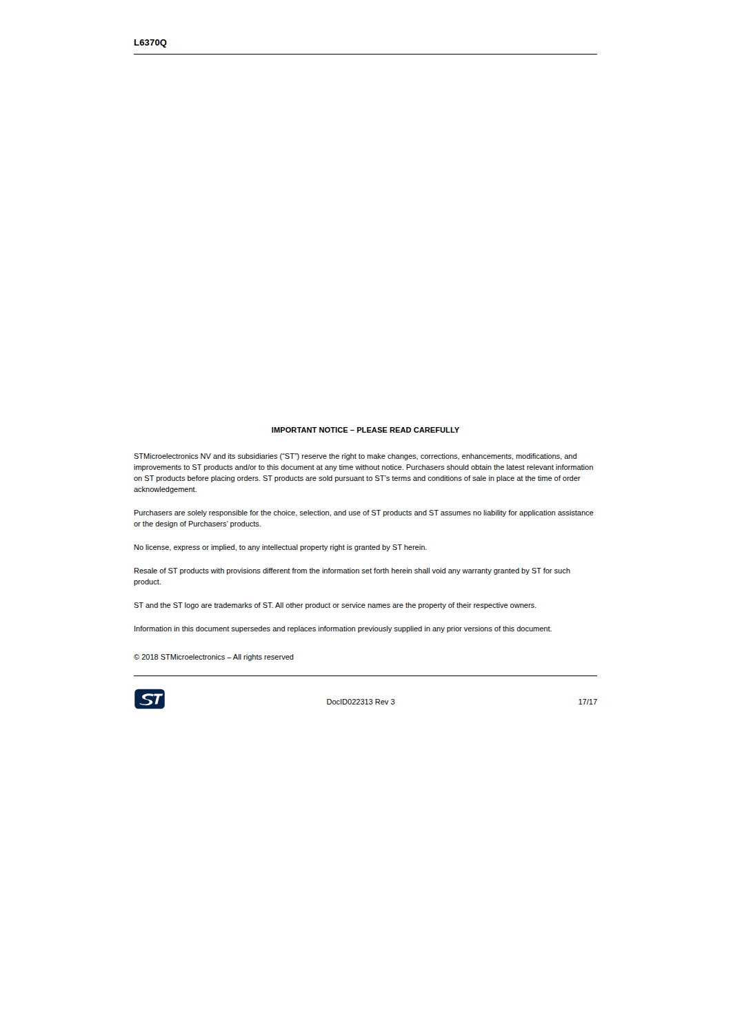L6370Q
IMPORTANT NOTICE – PLEASE READ CAREFULLY
STMicroelectronics NV and its subsidiaries (“ST”) reserve the right to make changes, corrections, enhancements, modifications, and improvements to ST products and/or to this document at any time without notice. Purchasers should obtain the latest relevant information on ST products before placing orders. ST products are sold pursuant to ST’s terms and conditions of sale in place at the time of order acknowledgement.
Purchasers are solely responsible for the choice, selection, and use of ST products and ST assumes no liability for application assistance or the design of Purchasers’ products.
No license, express or implied, to any intellectual property right is granted by ST herein.
Resale of ST products with provisions different from the information set forth herein shall void any warranty granted by ST for such product.
ST and the ST logo are trademarks of ST. All other product or service names are the property of their respective owners.
Information in this document supersedes and replaces information previously supplied in any prior versions of this document.
© 2018 STMicroelectronics – All rights reserved
DocID022313 Rev 3
17/17